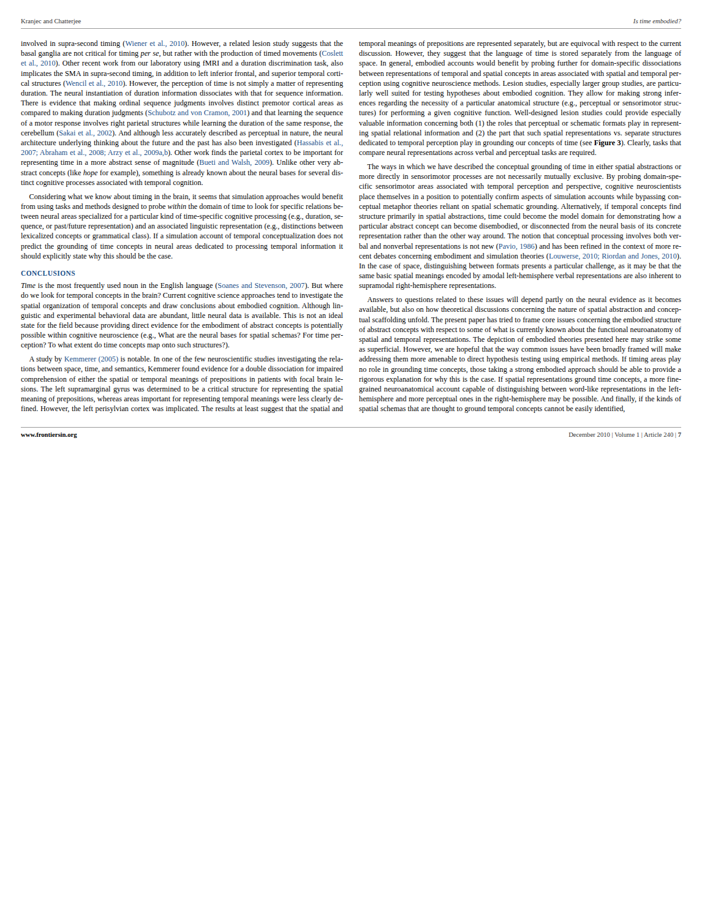Kranjec and Chatterjee
Is time embodied?
involved in supra-second timing (Wiener et al., 2010). However, a related lesion study suggests that the basal ganglia are not critical for timing per se, but rather with the production of timed movements (Coslett et al., 2010). Other recent work from our laboratory using fMRI and a duration discrimination task, also implicates the SMA in supra-second timing, in addition to left inferior frontal, and superior temporal cortical structures (Wencil et al., 2010). However, the perception of time is not simply a matter of representing duration. The neural instantiation of duration information dissociates with that for sequence information. There is evidence that making ordinal sequence judgments involves distinct premotor cortical areas as compared to making duration judgments (Schubotz and von Cramon, 2001) and that learning the sequence of a motor response involves right parietal structures while learning the duration of the same response, the cerebellum (Sakai et al., 2002). And although less accurately described as perceptual in nature, the neural architecture underlying thinking about the future and the past has also been investigated (Hassabis et al., 2007; Abraham et al., 2008; Arzy et al., 2009a,b). Other work finds the parietal cortex to be important for representing time in a more abstract sense of magnitude (Bueti and Walsh, 2009). Unlike other very abstract concepts (like hope for example), something is already known about the neural bases for several distinct cognitive processes associated with temporal cognition.
Considering what we know about timing in the brain, it seems that simulation approaches would benefit from using tasks and methods designed to probe within the domain of time to look for specific relations between neural areas specialized for a particular kind of time-specific cognitive processing (e.g., duration, sequence, or past/future representation) and an associated linguistic representation (e.g., distinctions between lexicalized concepts or grammatical class). If a simulation account of temporal conceptualization does not predict the grounding of time concepts in neural areas dedicated to processing temporal information it should explicitly state why this should be the case.
Conclusions
Time is the most frequently used noun in the English language (Soanes and Stevenson, 2007). But where do we look for temporal concepts in the brain? Current cognitive science approaches tend to investigate the spatial organization of temporal concepts and draw conclusions about embodied cognition. Although linguistic and experimental behavioral data are abundant, little neural data is available. This is not an ideal state for the field because providing direct evidence for the embodiment of abstract concepts is potentially possible within cognitive neuroscience (e.g., What are the neural bases for spatial schemas? For time perception? To what extent do time concepts map onto such structures?).
A study by Kemmerer (2005) is notable. In one of the few neuroscientific studies investigating the relations between space, time, and semantics, Kemmerer found evidence for a double dissociation for impaired comprehension of either the spatial or temporal meanings of prepositions in patients with focal brain lesions. The left supramarginal gyrus was determined to be a critical structure for representing the spatial meaning of prepositions, whereas areas important for representing temporal meanings were less clearly defined. However, the left perisylvian cortex was implicated. The results at least suggest that the spatial and temporal meanings of prepositions are represented separately, but are equivocal with respect to the current discussion. However, they suggest that the language of time is stored separately from the language of space. In general, embodied accounts would benefit by probing further for domain-specific dissociations between representations of temporal and spatial concepts in areas associated with spatial and temporal perception using cognitive neuroscience methods. Lesion studies, especially larger group studies, are particularly well suited for testing hypotheses about embodied cognition. They allow for making strong inferences regarding the necessity of a particular anatomical structure (e.g., perceptual or sensorimotor structures) for performing a given cognitive function. Well-designed lesion studies could provide especially valuable information concerning both (1) the roles that perceptual or schematic formats play in representing spatial relational information and (2) the part that such spatial representations vs. separate structures dedicated to temporal perception play in grounding our concepts of time (see Figure 3). Clearly, tasks that compare neural representations across verbal and perceptual tasks are required.
The ways in which we have described the conceptual grounding of time in either spatial abstractions or more directly in sensorimotor processes are not necessarily mutually exclusive. By probing domain-specific sensorimotor areas associated with temporal perception and perspective, cognitive neuroscientists place themselves in a position to potentially confirm aspects of simulation accounts while bypassing conceptual metaphor theories reliant on spatial schematic grounding. Alternatively, if temporal concepts find structure primarily in spatial abstractions, time could become the model domain for demonstrating how a particular abstract concept can become disembodied, or disconnected from the neural basis of its concrete representation rather than the other way around. The notion that conceptual processing involves both verbal and nonverbal representations is not new (Pavio, 1986) and has been refined in the context of more recent debates concerning embodiment and simulation theories (Louwerse, 2010; Riordan and Jones, 2010). In the case of space, distinguishing between formats presents a particular challenge, as it may be that the same basic spatial meanings encoded by amodal left-hemisphere verbal representations are also inherent to supramodal right-hemisphere representations.
Answers to questions related to these issues will depend partly on the neural evidence as it becomes available, but also on how theoretical discussions concerning the nature of spatial abstraction and conceptual scaffolding unfold. The present paper has tried to frame core issues concerning the embodied structure of abstract concepts with respect to some of what is currently known about the functional neuroanatomy of spatial and temporal representations. The depiction of embodied theories presented here may strike some as superficial. However, we are hopeful that the way common issues have been broadly framed will make addressing them more amenable to direct hypothesis testing using empirical methods. If timing areas play no role in grounding time concepts, those taking a strong embodied approach should be able to provide a rigorous explanation for why this is the case. If spatial representations ground time concepts, a more fine-grained neuroanatomical account capable of distinguishing between word-like representations in the left-hemisphere and more perceptual ones in the right-hemisphere may be possible. And finally, if the kinds of spatial schemas that are thought to ground temporal concepts cannot be easily identified,
www.frontiersin.org
December 2010 | Volume 1 | Article 240 | 7